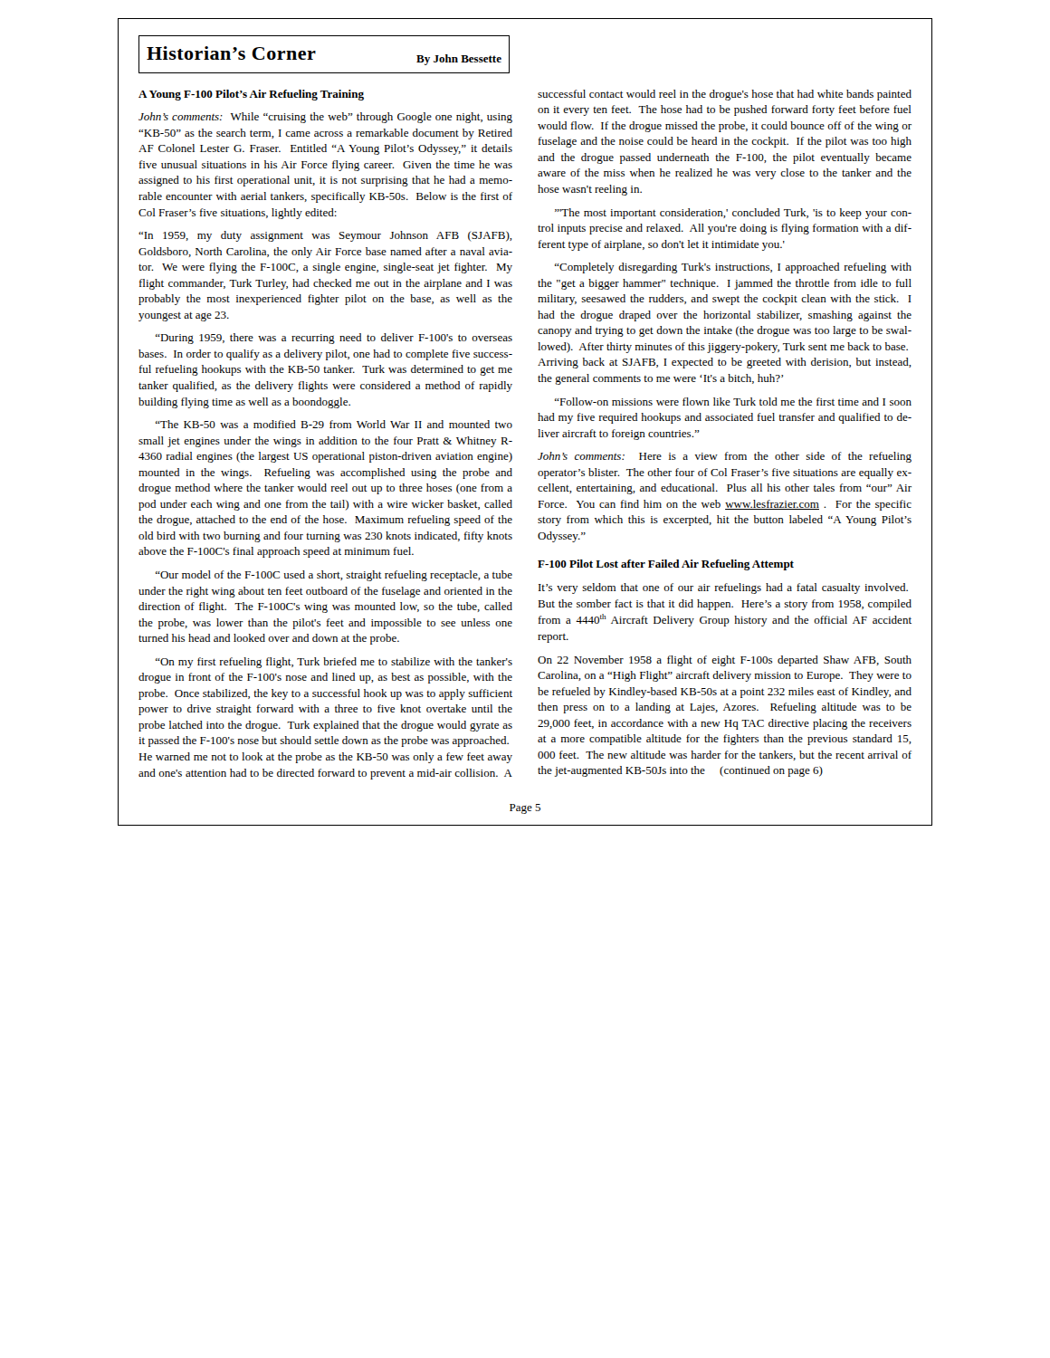Historian’s Corner By John Bessette
A Young F-100 Pilot’s Air Refueling Training
John’s comments: While “cruising the web” through Google one night, using “KB-50” as the search term, I came across a remarkable document by Retired AF Colonel Lester G. Fraser. Entitled “A Young Pilot’s Odyssey,” it details five unusual situations in his Air Force flying career. Given the time he was assigned to his first operational unit, it is not surprising that he had a memorable encounter with aerial tankers, specifically KB-50s. Below is the first of Col Fraser’s five situations, lightly edited:
“In 1959, my duty assignment was Seymour Johnson AFB (SJAFB), Goldsboro, North Carolina, the only Air Force base named after a naval aviator. We were flying the F-100C, a single engine, single-seat jet fighter. My flight commander, Turk Turley, had checked me out in the airplane and I was probably the most inexperienced fighter pilot on the base, as well as the youngest at age 23.
“During 1959, there was a recurring need to deliver F-100's to overseas bases. In order to qualify as a delivery pilot, one had to complete five successful refueling hookups with the KB-50 tanker. Turk was determined to get me tanker qualified, as the delivery flights were considered a method of rapidly building flying time as well as a boondoggle.
“The KB-50 was a modified B-29 from World War II and mounted two small jet engines under the wings in addition to the four Pratt & Whitney R-4360 radial engines (the largest US operational piston-driven aviation engine) mounted in the wings. Refueling was accomplished using the probe and drogue method where the tanker would reel out up to three hoses (one from a pod under each wing and one from the tail) with a wire wicker basket, called the drogue, attached to the end of the hose. Maximum refueling speed of the old bird with two burning and four turning was 230 knots indicated, fifty knots above the F-100C's final approach speed at minimum fuel.
“Our model of the F-100C used a short, straight refueling receptacle, a tube under the right wing about ten feet outboard of the fuselage and oriented in the direction of flight. The F-100C's wing was mounted low, so the tube, called the probe, was lower than the pilot's feet and impossible to see unless one turned his head and looked over and down at the probe.
“On my first refueling flight, Turk briefed me to stabilize with the tanker's drogue in front of the F-100's nose and lined up, as best as possible, with the probe. Once stabilized, the key to a successful hook up was to apply sufficient power to drive straight forward with a three to five knot overtake until the probe latched into the drogue. Turk explained that the drogue would gyrate as it passed the F-100's nose but should settle down as the probe was approached. He warned me not to look at the probe as the KB-50 was only a few feet away and one's attention had to be directed forward to prevent a mid-air collision. A successful contact would reel in the drogue's hose that had white bands painted on it every ten feet. The hose had to be pushed forward forty feet before fuel would flow. If the drogue missed the probe, it could bounce off of the wing or fuselage and the noise could be heard in the cockpit. If the pilot was too high and the drogue passed underneath the F-100, the pilot eventually became aware of the miss when he realized he was very close to the tanker and the hose wasn't reeling in.
”'The most important consideration,' concluded Turk, 'is to keep your control inputs precise and relaxed. All you're doing is flying formation with a different type of airplane, so don't let it intimidate you.'
“Completely disregarding Turk's instructions, I approached refueling with the "get a bigger hammer" technique. I jammed the throttle from idle to full military, seesawed the rudders, and swept the cockpit clean with the stick. I had the drogue draped over the horizontal stabilizer, smashing against the canopy and trying to get down the intake (the drogue was too large to be swallowed). After thirty minutes of this jiggery-pokery, Turk sent me back to base. Arriving back at SJAFB, I expected to be greeted with derision, but instead, the general comments to me were ‘It's a bitch, huh?’
“Follow-on missions were flown like Turk told me the first time and I soon had my five required hookups and associated fuel transfer and qualified to deliver aircraft to foreign countries.”
John’s comments: Here is a view from the other side of the refueling operator’s blister. The other four of Col Fraser’s five situations are equally excellent, entertaining, and educational. Plus all his other tales from “our” Air Force. You can find him on the web www.lesfrazier.com . For the specific story from which this is excerpted, hit the button labeled “A Young Pilot’s Odyssey.”
F-100 Pilot Lost after Failed Air Refueling Attempt
It’s very seldom that one of our air refuelings had a fatal casualty involved. But the somber fact is that it did happen. Here’s a story from 1958, compiled from a 4440th Aircraft Delivery Group history and the official AF accident report.
On 22 November 1958 a flight of eight F-100s departed Shaw AFB, South Carolina, on a “High Flight” aircraft delivery mission to Europe. They were to be refueled by Kindley-based KB-50s at a point 232 miles east of Kindley, and then press on to a landing at Lajes, Azores. Refueling altitude was to be 29,000 feet, in accordance with a new Hq TAC directive placing the receivers at a more compatible altitude for the fighters than the previous standard 15, 000 feet. The new altitude was harder for the tankers, but the recent arrival of the jet-augmented KB-50Js into the (continued on page 6)
Page 5